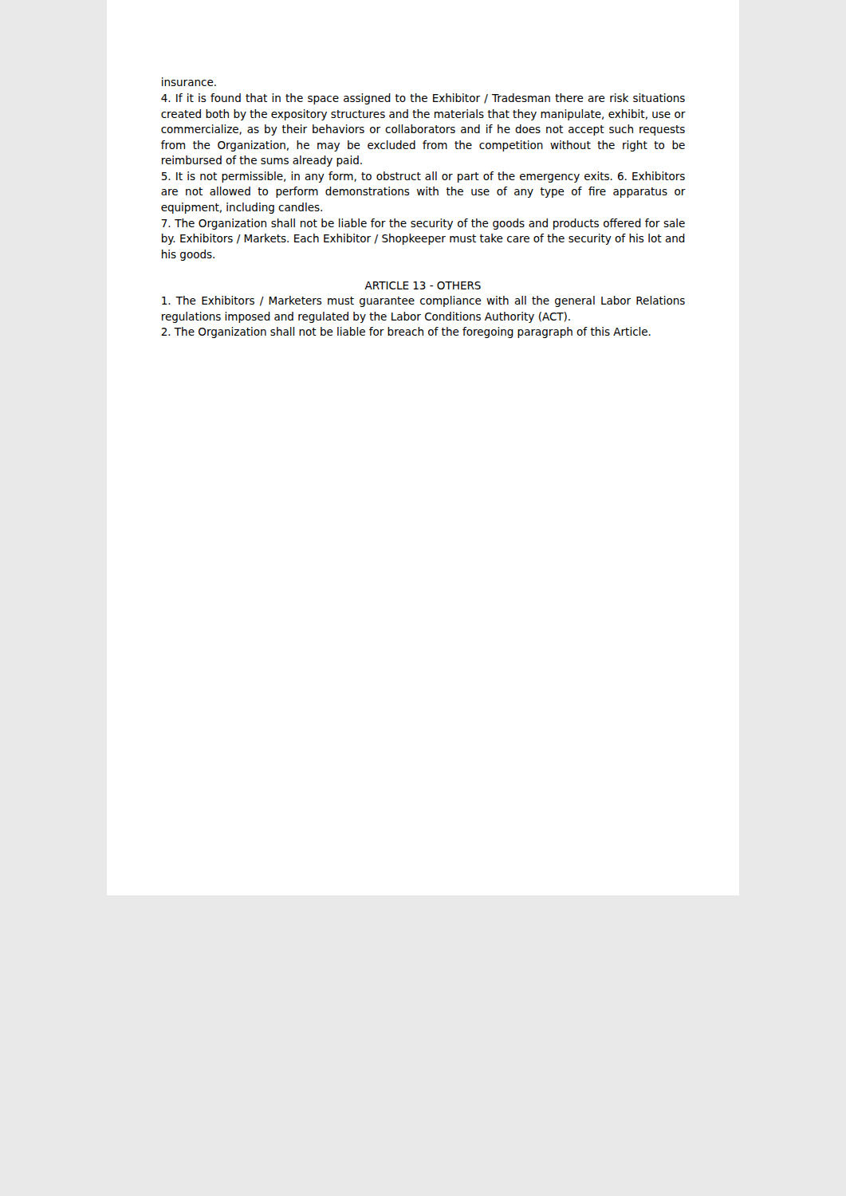insurance.
4. If it is found that in the space assigned to the Exhibitor / Tradesman there are risk situations created both by the expository structures and the materials that they manipulate, exhibit, use or commercialize, as by their behaviors or collaborators and if he does not accept such requests from the Organization, he may be excluded from the competition without the right to be reimbursed of the sums already paid.
5. It is not permissible, in any form, to obstruct all or part of the emergency exits. 6. Exhibitors are not allowed to perform demonstrations with the use of any type of fire apparatus or equipment, including candles.
7. The Organization shall not be liable for the security of the goods and products offered for sale by. Exhibitors / Markets. Each Exhibitor / Shopkeeper must take care of the security of his lot and his goods.
ARTICLE 13 - OTHERS
1. The Exhibitors / Marketers must guarantee compliance with all the general Labor Relations regulations imposed and regulated by the Labor Conditions Authority (ACT).
2. The Organization shall not be liable for breach of the foregoing paragraph of this Article.